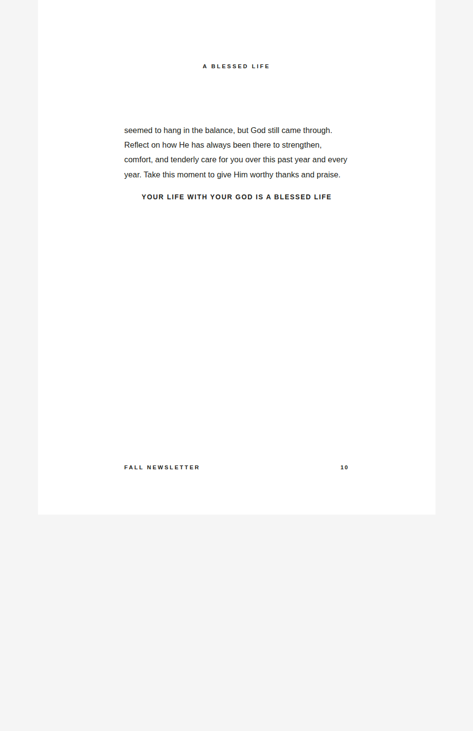A Blessed Life
seemed to hang in the balance, but God still came through. Reflect on how He has always been there to strengthen, comfort, and tenderly care for you over this past year and every year. Take this moment to give Him worthy thanks and praise.
Your life with your God is a blessed life
Fall Newsletter 10